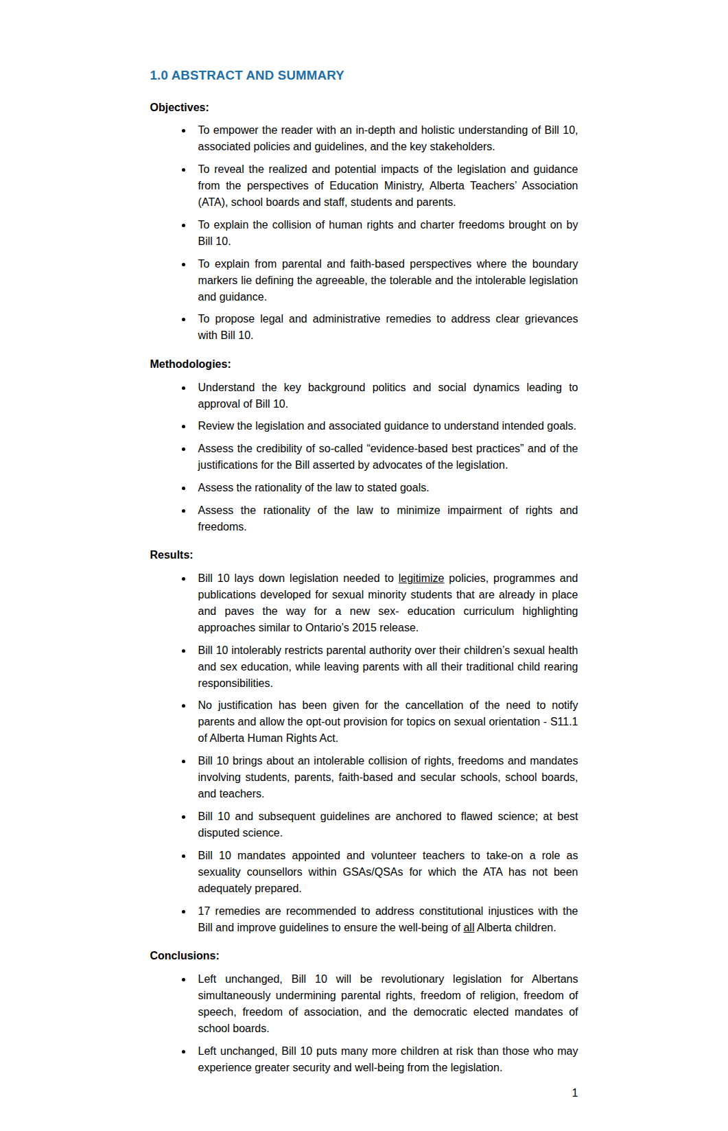1.0 ABSTRACT AND SUMMARY
Objectives:
To empower the reader with an in-depth and holistic understanding of Bill 10, associated policies and guidelines, and the key stakeholders.
To reveal the realized and potential impacts of the legislation and guidance from the perspectives of Education Ministry, Alberta Teachers’ Association (ATA), school boards and staff, students and parents.
To explain the collision of human rights and charter freedoms brought on by Bill 10.
To explain from parental and faith-based perspectives where the boundary markers lie defining the agreeable, the tolerable and the intolerable legislation and guidance.
To propose legal and administrative remedies to address clear grievances with Bill 10.
Methodologies:
Understand the key background politics and social dynamics leading to approval of Bill 10.
Review the legislation and associated guidance to understand intended goals.
Assess the credibility of so-called “evidence-based best practices” and of the justifications for the Bill asserted by advocates of the legislation.
Assess the rationality of the law to stated goals.
Assess the rationality of the law to minimize impairment of rights and freedoms.
Results:
Bill 10 lays down legislation needed to legitimize policies, programmes and publications developed for sexual minority students that are already in place and paves the way for a new sex- education curriculum highlighting approaches similar to Ontario’s 2015 release.
Bill 10 intolerably restricts parental authority over their children’s sexual health and sex education, while leaving parents with all their traditional child rearing responsibilities.
No justification has been given for the cancellation of the need to notify parents and allow the opt-out provision for topics on sexual orientation - S11.1 of Alberta Human Rights Act.
Bill 10 brings about an intolerable collision of rights, freedoms and mandates involving students, parents, faith-based and secular schools, school boards, and teachers.
Bill 10 and subsequent guidelines are anchored to flawed science; at best disputed science.
Bill 10 mandates appointed and volunteer teachers to take-on a role as sexuality counsellors within GSAs/QSAs for which the ATA has not been adequately prepared.
17 remedies are recommended to address constitutional injustices with the Bill and improve guidelines to ensure the well-being of all Alberta children.
Conclusions:
Left unchanged, Bill 10 will be revolutionary legislation for Albertans simultaneously undermining parental rights, freedom of religion, freedom of speech, freedom of association, and the democratic elected mandates of school boards.
Left unchanged, Bill 10 puts many more children at risk than those who may experience greater security and well-being from the legislation.
1